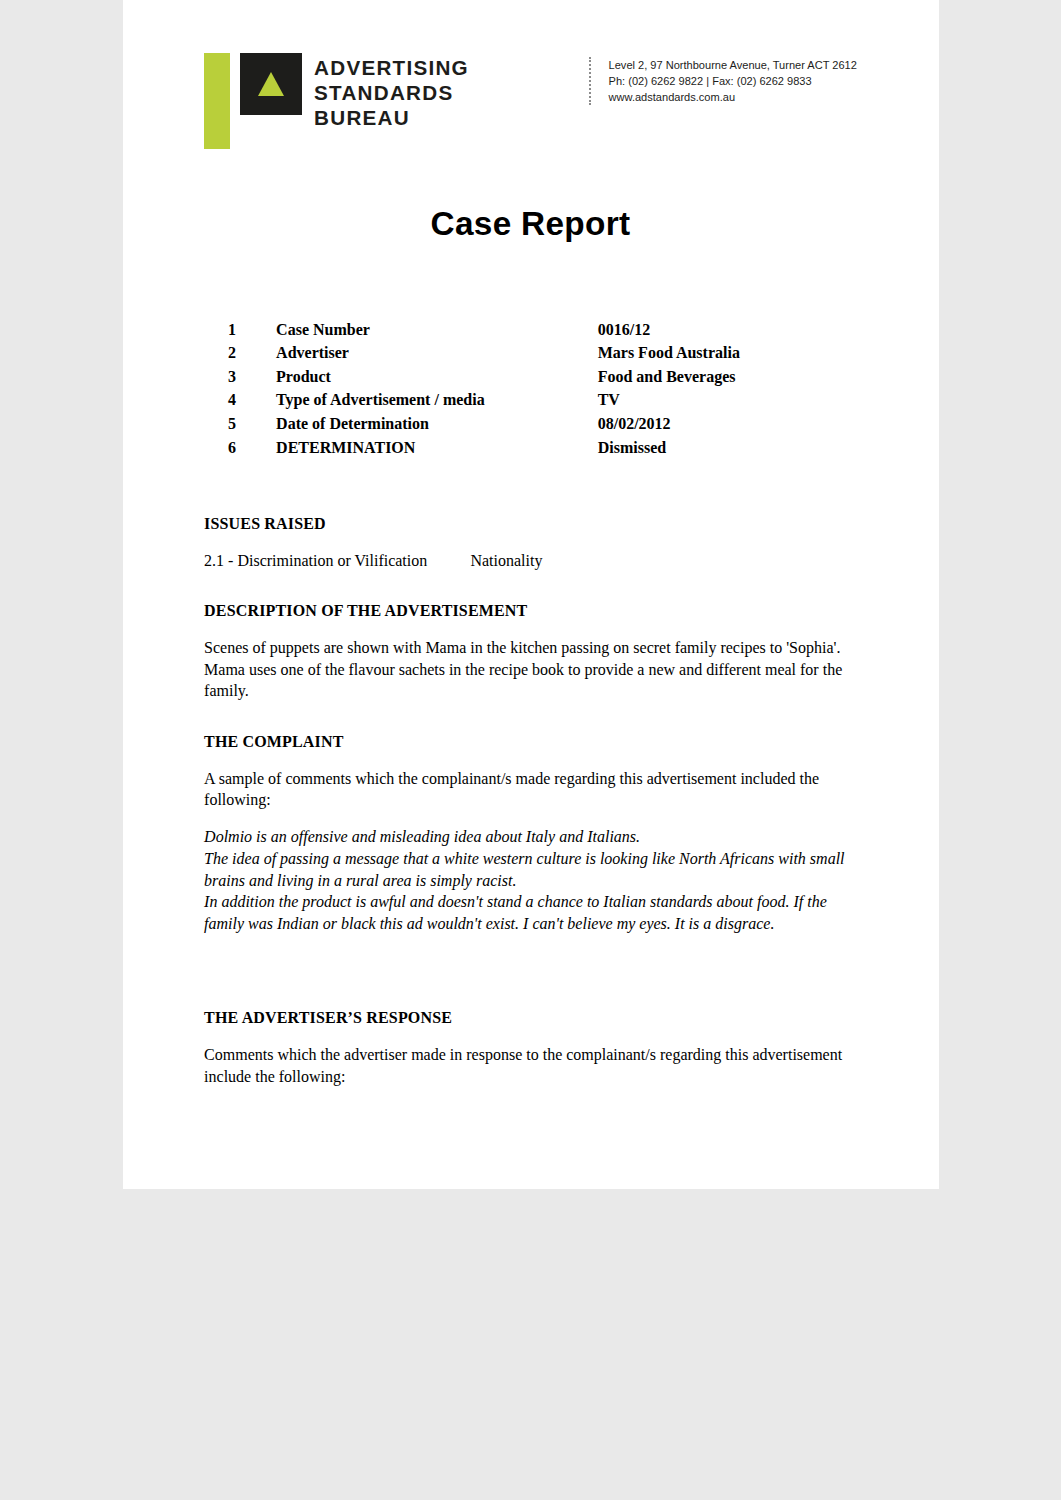ADVERTISING
STANDARDS
BUREAU
Level 2, 97 Northbourne Avenue, Turner ACT 2612
Ph: (02) 6262 9822 | Fax: (02) 6262 9833
www.adstandards.com.au
Case Report
| 1 | Case Number | 0016/12 |
| 2 | Advertiser | Mars Food Australia |
| 3 | Product | Food and Beverages |
| 4 | Type of Advertisement / media | TV |
| 5 | Date of Determination | 08/02/2012 |
| 6 | DETERMINATION | Dismissed |
ISSUES RAISED
2.1 - Discrimination or Vilification Nationality
DESCRIPTION OF THE ADVERTISEMENT
Scenes of puppets are shown with Mama in the kitchen passing on secret family recipes to 'Sophia'. Mama uses one of the flavour sachets in the recipe book to provide a new and different meal for the family.
THE COMPLAINT
A sample of comments which the complainant/s made regarding this advertisement included the following:
Dolmio is an offensive and misleading idea about Italy and Italians.
The idea of passing a message that a white western culture is looking like North Africans with small brains and living in a rural area is simply racist.
In addition the product is awful and doesn't stand a chance to Italian standards about food. If the family was Indian or black this ad wouldn't exist. I can't believe my eyes. It is a disgrace.
THE ADVERTISER’S RESPONSE
Comments which the advertiser made in response to the complainant/s regarding this advertisement include the following: